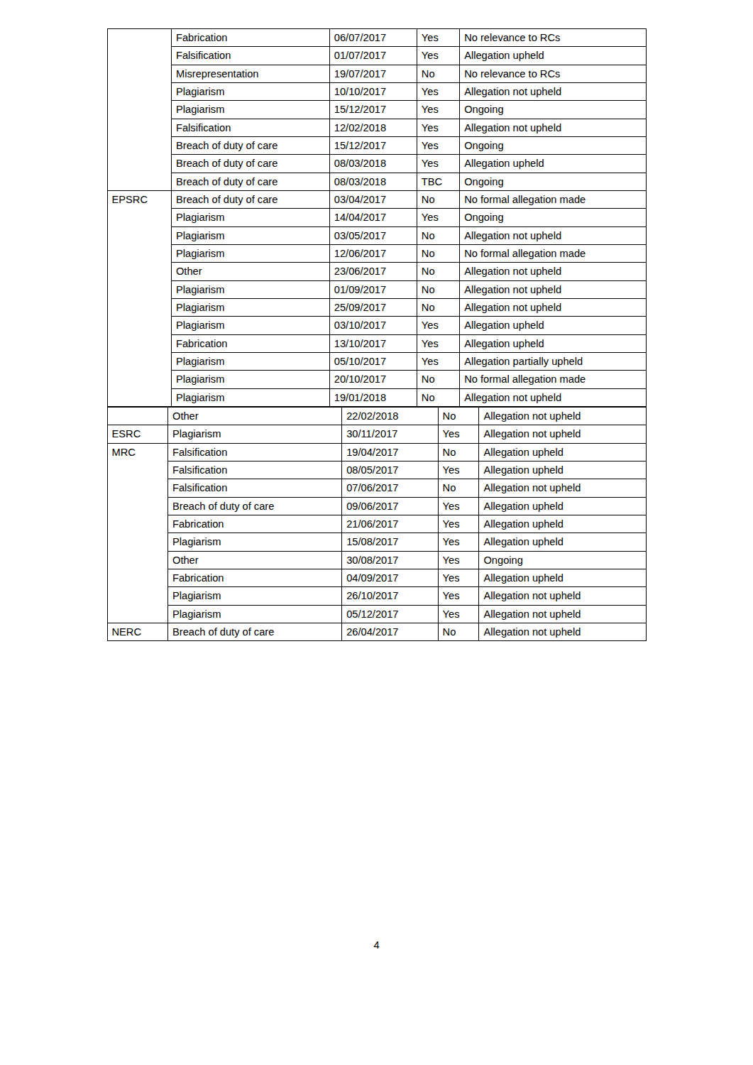| | Fabrication | 06/07/2017 | Yes | No relevance to RCs |
| Falsification | 01/07/2017 | Yes | Allegation upheld |
| Misrepresentation | 19/07/2017 | No | No relevance to RCs |
| Plagiarism | 10/10/2017 | Yes | Allegation not upheld |
| Plagiarism | 15/12/2017 | Yes | Ongoing |
| Falsification | 12/02/2018 | Yes | Allegation not upheld |
| Breach of duty of care | 15/12/2017 | Yes | Ongoing |
| Breach of duty of care | 08/03/2018 | Yes | Allegation upheld |
| Breach of duty of care | 08/03/2018 | TBC | Ongoing |
| EPSRC | Breach of duty of care | 03/04/2017 | No | No formal allegation made |
| Plagiarism | 14/04/2017 | Yes | Ongoing |
| Plagiarism | 03/05/2017 | No | Allegation not upheld |
| Plagiarism | 12/06/2017 | No | No formal allegation made |
| Other | 23/06/2017 | No | Allegation not upheld |
| Plagiarism | 01/09/2017 | No | Allegation not upheld |
| Plagiarism | 25/09/2017 | No | Allegation not upheld |
| Plagiarism | 03/10/2017 | Yes | Allegation upheld |
| Fabrication | 13/10/2017 | Yes | Allegation upheld |
| Plagiarism | 05/10/2017 | Yes | Allegation partially upheld |
| Plagiarism | 20/10/2017 | No | No formal allegation made |
| Plagiarism | 19/01/2018 | No | Allegation not upheld |
| | Other | 22/02/2018 | No | Allegation not upheld |
| ESRC | Plagiarism | 30/11/2017 | Yes | Allegation not upheld |
| MRC | Falsification | 19/04/2017 | No | Allegation upheld |
| Falsification | 08/05/2017 | Yes | Allegation upheld |
| Falsification | 07/06/2017 | No | Allegation not upheld |
| Breach of duty of care | 09/06/2017 | Yes | Allegation upheld |
| Fabrication | 21/06/2017 | Yes | Allegation upheld |
| Plagiarism | 15/08/2017 | Yes | Allegation upheld |
| Other | 30/08/2017 | Yes | Ongoing |
| Fabrication | 04/09/2017 | Yes | Allegation upheld |
| Plagiarism | 26/10/2017 | Yes | Allegation not upheld |
| Plagiarism | 05/12/2017 | Yes | Allegation not upheld |
| NERC | Breach of duty of care | 26/04/2017 | No | Allegation not upheld |
4